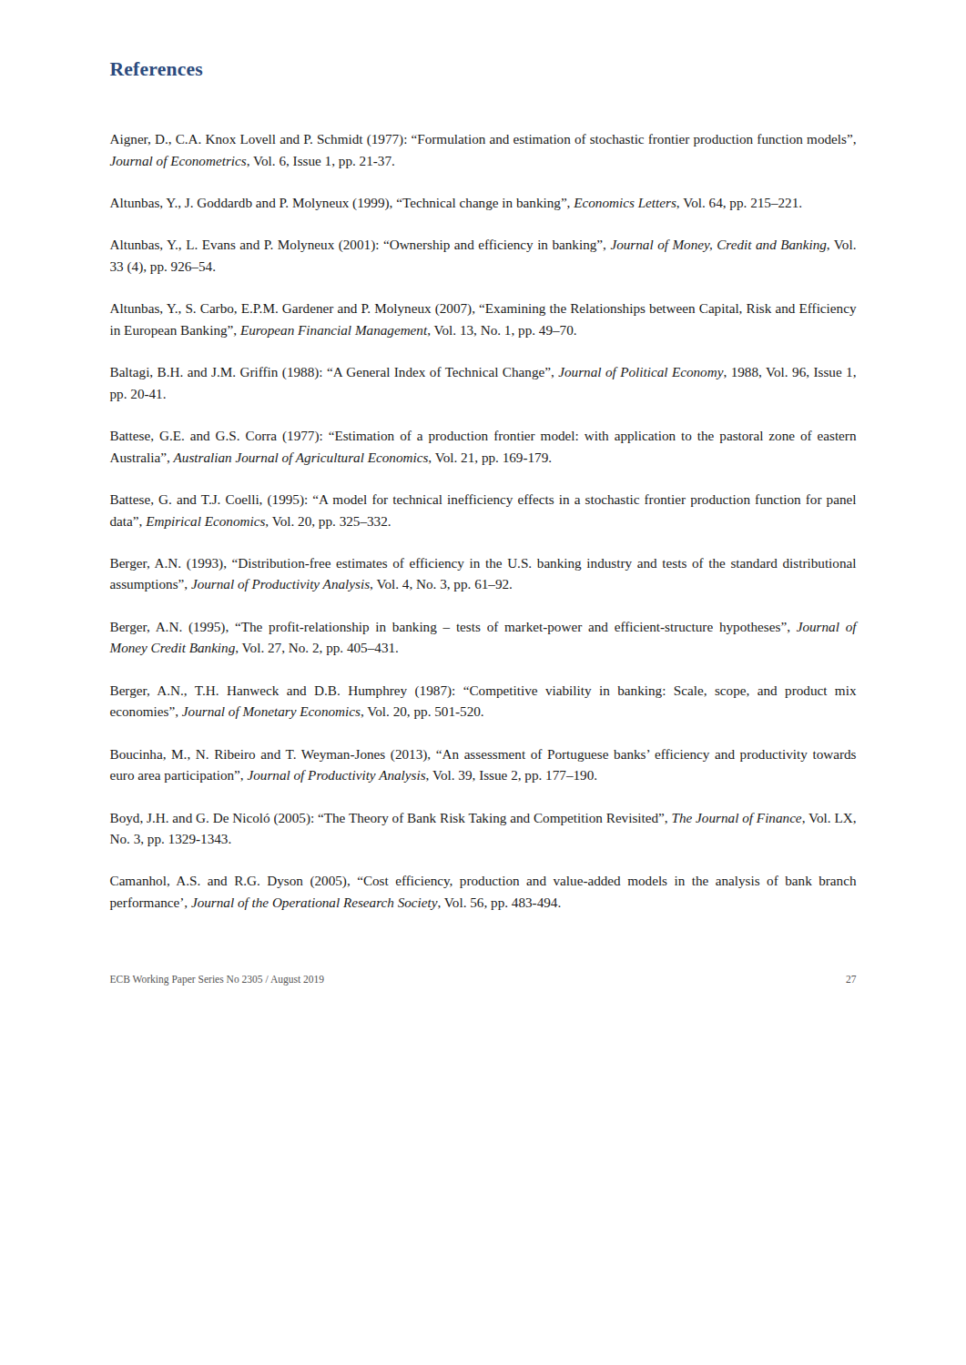References
Aigner, D., C.A. Knox Lovell and P. Schmidt (1977): “Formulation and estimation of stochastic frontier production function models”, Journal of Econometrics, Vol. 6, Issue 1, pp. 21-37.
Altunbas, Y., J. Goddardb and P. Molyneux (1999), “Technical change in banking”, Economics Letters, Vol. 64, pp. 215–221.
Altunbas, Y., L. Evans and P. Molyneux (2001): “Ownership and efficiency in banking”, Journal of Money, Credit and Banking, Vol. 33 (4), pp. 926–54.
Altunbas, Y., S. Carbo, E.P.M. Gardener and P. Molyneux (2007), “Examining the Relationships between Capital, Risk and Efficiency in European Banking”, European Financial Management, Vol. 13, No. 1, pp. 49–70.
Baltagi, B.H. and J.M. Griffin (1988): “A General Index of Technical Change”, Journal of Political Economy, 1988, Vol. 96, Issue 1, pp. 20-41.
Battese, G.E. and G.S. Corra (1977): “Estimation of a production frontier model: with application to the pastoral zone of eastern Australia”, Australian Journal of Agricultural Economics, Vol. 21, pp. 169-179.
Battese, G. and T.J. Coelli, (1995): “A model for technical inefficiency effects in a stochastic frontier production function for panel data”, Empirical Economics, Vol. 20, pp. 325–332.
Berger, A.N. (1993), “Distribution-free estimates of efficiency in the U.S. banking industry and tests of the standard distributional assumptions”, Journal of Productivity Analysis, Vol. 4, No. 3, pp. 61–92.
Berger, A.N. (1995), “The profit-relationship in banking – tests of market-power and efficient-structure hypotheses”, Journal of Money Credit Banking, Vol. 27, No. 2, pp. 405–431.
Berger, A.N., T.H. Hanweck and D.B. Humphrey (1987): “Competitive viability in banking: Scale, scope, and product mix economies”, Journal of Monetary Economics, Vol. 20, pp. 501-520.
Boucinha, M., N. Ribeiro and T. Weyman-Jones (2013), “An assessment of Portuguese banks’ efficiency and productivity towards euro area participation”, Journal of Productivity Analysis, Vol. 39, Issue 2, pp. 177–190.
Boyd, J.H. and G. De Nicoló (2005): “The Theory of Bank Risk Taking and Competition Revisited”, The Journal of Finance, Vol. LX, No. 3, pp. 1329-1343.
Camanhol, A.S. and R.G. Dyson (2005), “Cost efficiency, production and value-added models in the analysis of bank branch performance’, Journal of the Operational Research Society, Vol. 56, pp. 483-494.
ECB Working Paper Series No 2305 / August 2019 27